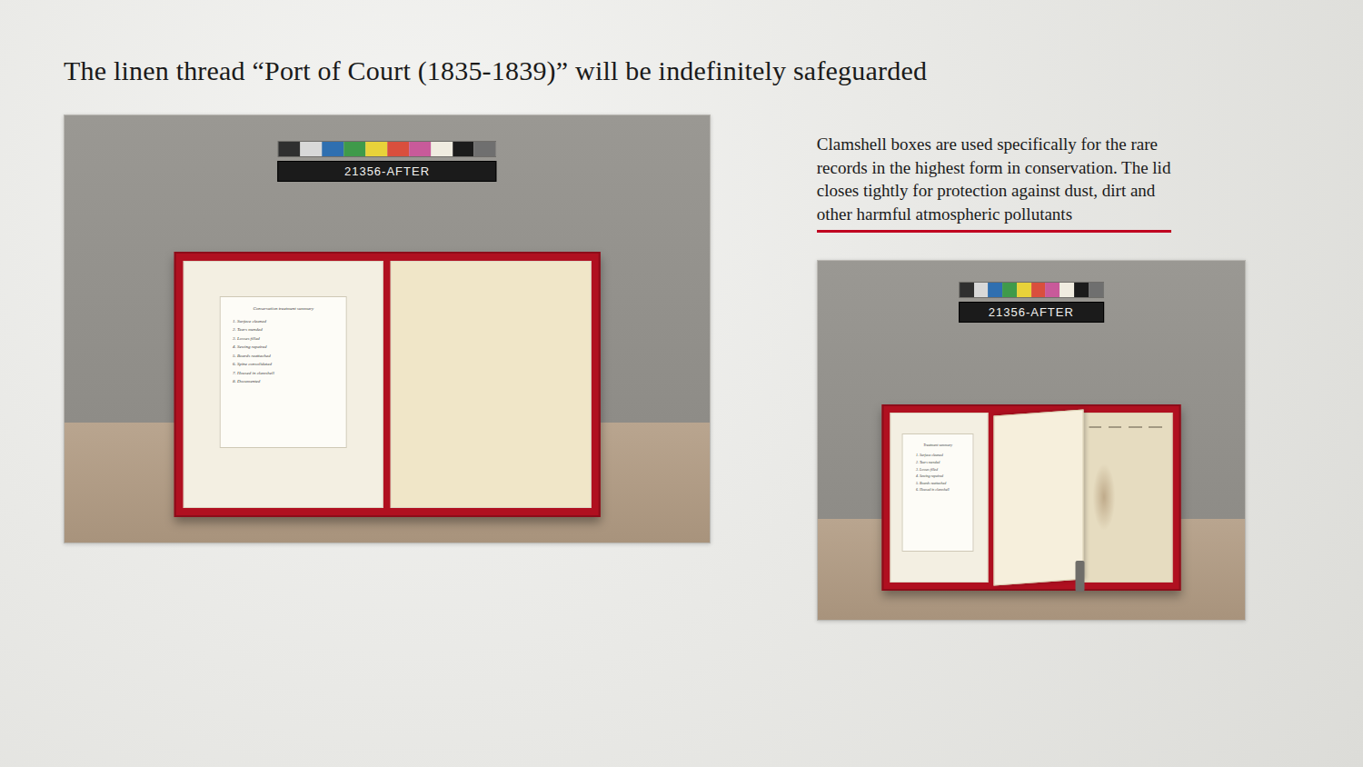The linen thread “Port of Court (1835-1839)” will be indefinitely safeguarded
21356-AFTER
Conservation treatment summary
Surface cleaned
Tears mended
Losses filled
Sewing repaired
Boards reattached
Spine consolidated
Housed in clamshell
Documented
Clamshell boxes are used specifically for the rare records in the highest form in conservation. The lid closes tightly for protection against dust, dirt and other harmful atmospheric pollutants
21356-AFTER
Treatment summary
Surface cleaned
Tears mended
Losses filled
Sewing repaired
Boards reattached
Housed in clamshell